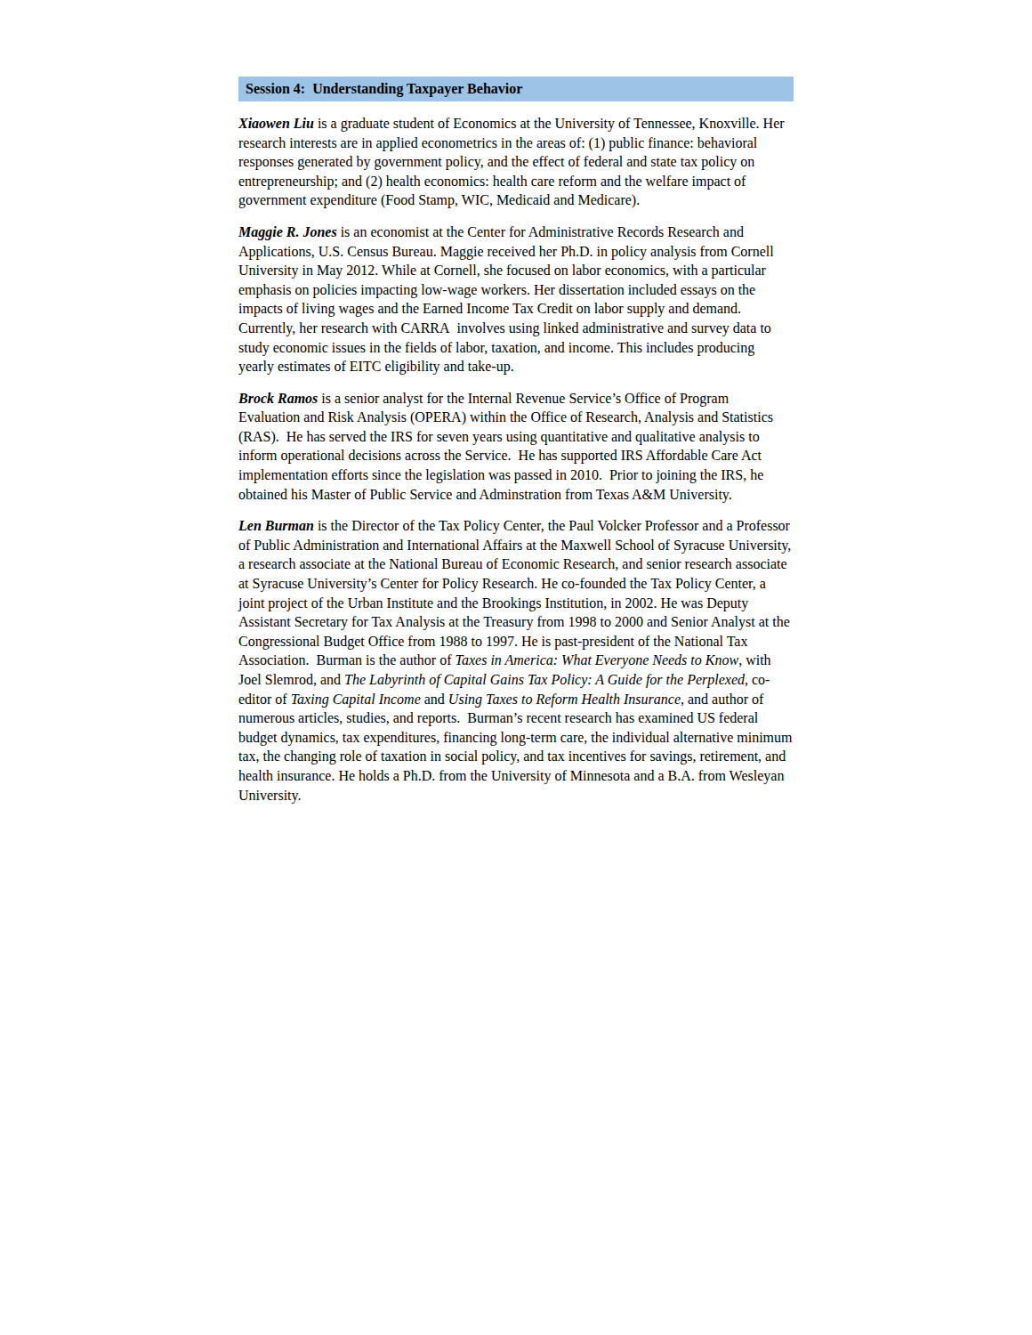Session 4: Understanding Taxpayer Behavior
Xiaowen Liu is a graduate student of Economics at the University of Tennessee, Knoxville. Her research interests are in applied econometrics in the areas of: (1) public finance: behavioral responses generated by government policy, and the effect of federal and state tax policy on entrepreneurship; and (2) health economics: health care reform and the welfare impact of government expenditure (Food Stamp, WIC, Medicaid and Medicare).
Maggie R. Jones is an economist at the Center for Administrative Records Research and Applications, U.S. Census Bureau. Maggie received her Ph.D. in policy analysis from Cornell University in May 2012. While at Cornell, she focused on labor economics, with a particular emphasis on policies impacting low-wage workers. Her dissertation included essays on the impacts of living wages and the Earned Income Tax Credit on labor supply and demand. Currently, her research with CARRA involves using linked administrative and survey data to study economic issues in the fields of labor, taxation, and income. This includes producing yearly estimates of EITC eligibility and take-up.
Brock Ramos is a senior analyst for the Internal Revenue Service’s Office of Program Evaluation and Risk Analysis (OPERA) within the Office of Research, Analysis and Statistics (RAS). He has served the IRS for seven years using quantitative and qualitative analysis to inform operational decisions across the Service. He has supported IRS Affordable Care Act implementation efforts since the legislation was passed in 2010. Prior to joining the IRS, he obtained his Master of Public Service and Adminstration from Texas A&M University.
Len Burman is the Director of the Tax Policy Center, the Paul Volcker Professor and a Professor of Public Administration and International Affairs at the Maxwell School of Syracuse University, a research associate at the National Bureau of Economic Research, and senior research associate at Syracuse University’s Center for Policy Research. He co-founded the Tax Policy Center, a joint project of the Urban Institute and the Brookings Institution, in 2002. He was Deputy Assistant Secretary for Tax Analysis at the Treasury from 1998 to 2000 and Senior Analyst at the Congressional Budget Office from 1988 to 1997. He is past-president of the National Tax Association. Burman is the author of Taxes in America: What Everyone Needs to Know, with Joel Slemrod, and The Labyrinth of Capital Gains Tax Policy: A Guide for the Perplexed, co-editor of Taxing Capital Income and Using Taxes to Reform Health Insurance, and author of numerous articles, studies, and reports. Burman’s recent research has examined US federal budget dynamics, tax expenditures, financing long-term care, the individual alternative minimum tax, the changing role of taxation in social policy, and tax incentives for savings, retirement, and health insurance. He holds a Ph.D. from the University of Minnesota and a B.A. from Wesleyan University.